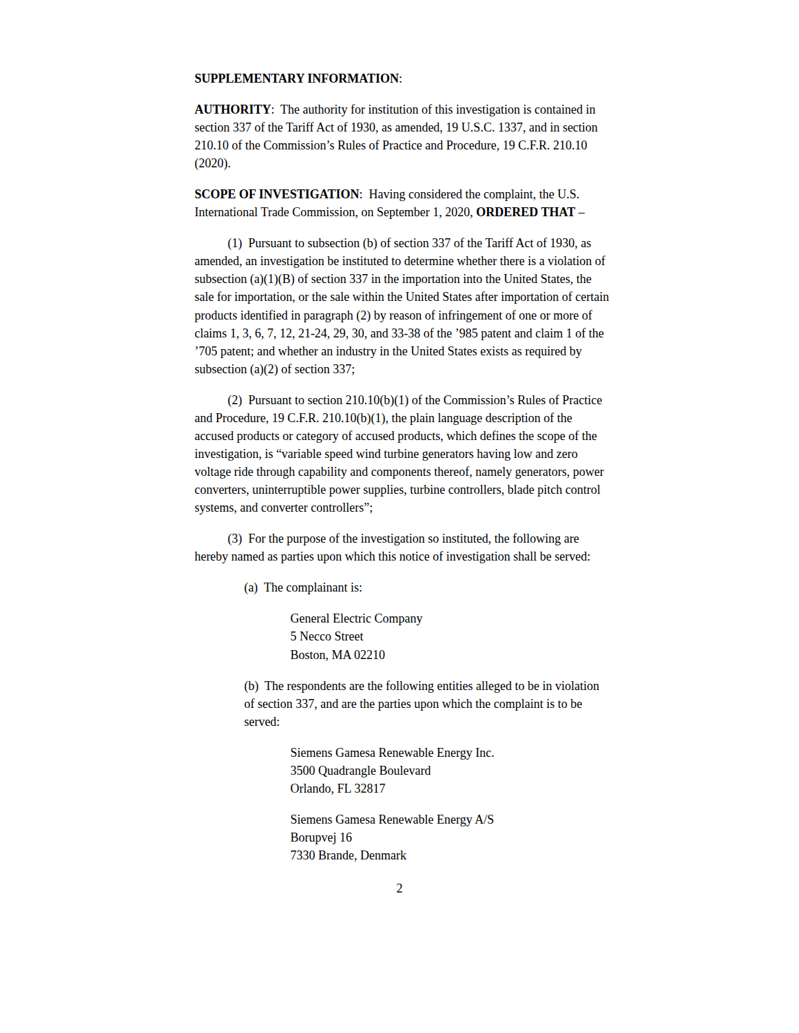SUPPLEMENTARY INFORMATION:
AUTHORITY: The authority for institution of this investigation is contained in section 337 of the Tariff Act of 1930, as amended, 19 U.S.C. 1337, and in section 210.10 of the Commission’s Rules of Practice and Procedure, 19 C.F.R. 210.10 (2020).
SCOPE OF INVESTIGATION: Having considered the complaint, the U.S. International Trade Commission, on September 1, 2020, ORDERED THAT –
(1) Pursuant to subsection (b) of section 337 of the Tariff Act of 1930, as amended, an investigation be instituted to determine whether there is a violation of subsection (a)(1)(B) of section 337 in the importation into the United States, the sale for importation, or the sale within the United States after importation of certain products identified in paragraph (2) by reason of infringement of one or more of claims 1, 3, 6, 7, 12, 21-24, 29, 30, and 33-38 of the ’985 patent and claim 1 of the ’705 patent; and whether an industry in the United States exists as required by subsection (a)(2) of section 337;
(2) Pursuant to section 210.10(b)(1) of the Commission’s Rules of Practice and Procedure, 19 C.F.R. 210.10(b)(1), the plain language description of the accused products or category of accused products, which defines the scope of the investigation, is “variable speed wind turbine generators having low and zero voltage ride through capability and components thereof, namely generators, power converters, uninterruptible power supplies, turbine controllers, blade pitch control systems, and converter controllers”;
(3) For the purpose of the investigation so instituted, the following are hereby named as parties upon which this notice of investigation shall be served:
(a) The complainant is:
General Electric Company
5 Necco Street
Boston, MA 02210
(b) The respondents are the following entities alleged to be in violation of section 337, and are the parties upon which the complaint is to be served:
Siemens Gamesa Renewable Energy Inc.
3500 Quadrangle Boulevard
Orlando, FL 32817
Siemens Gamesa Renewable Energy A/S
Borupvej 16
7330 Brande, Denmark
2